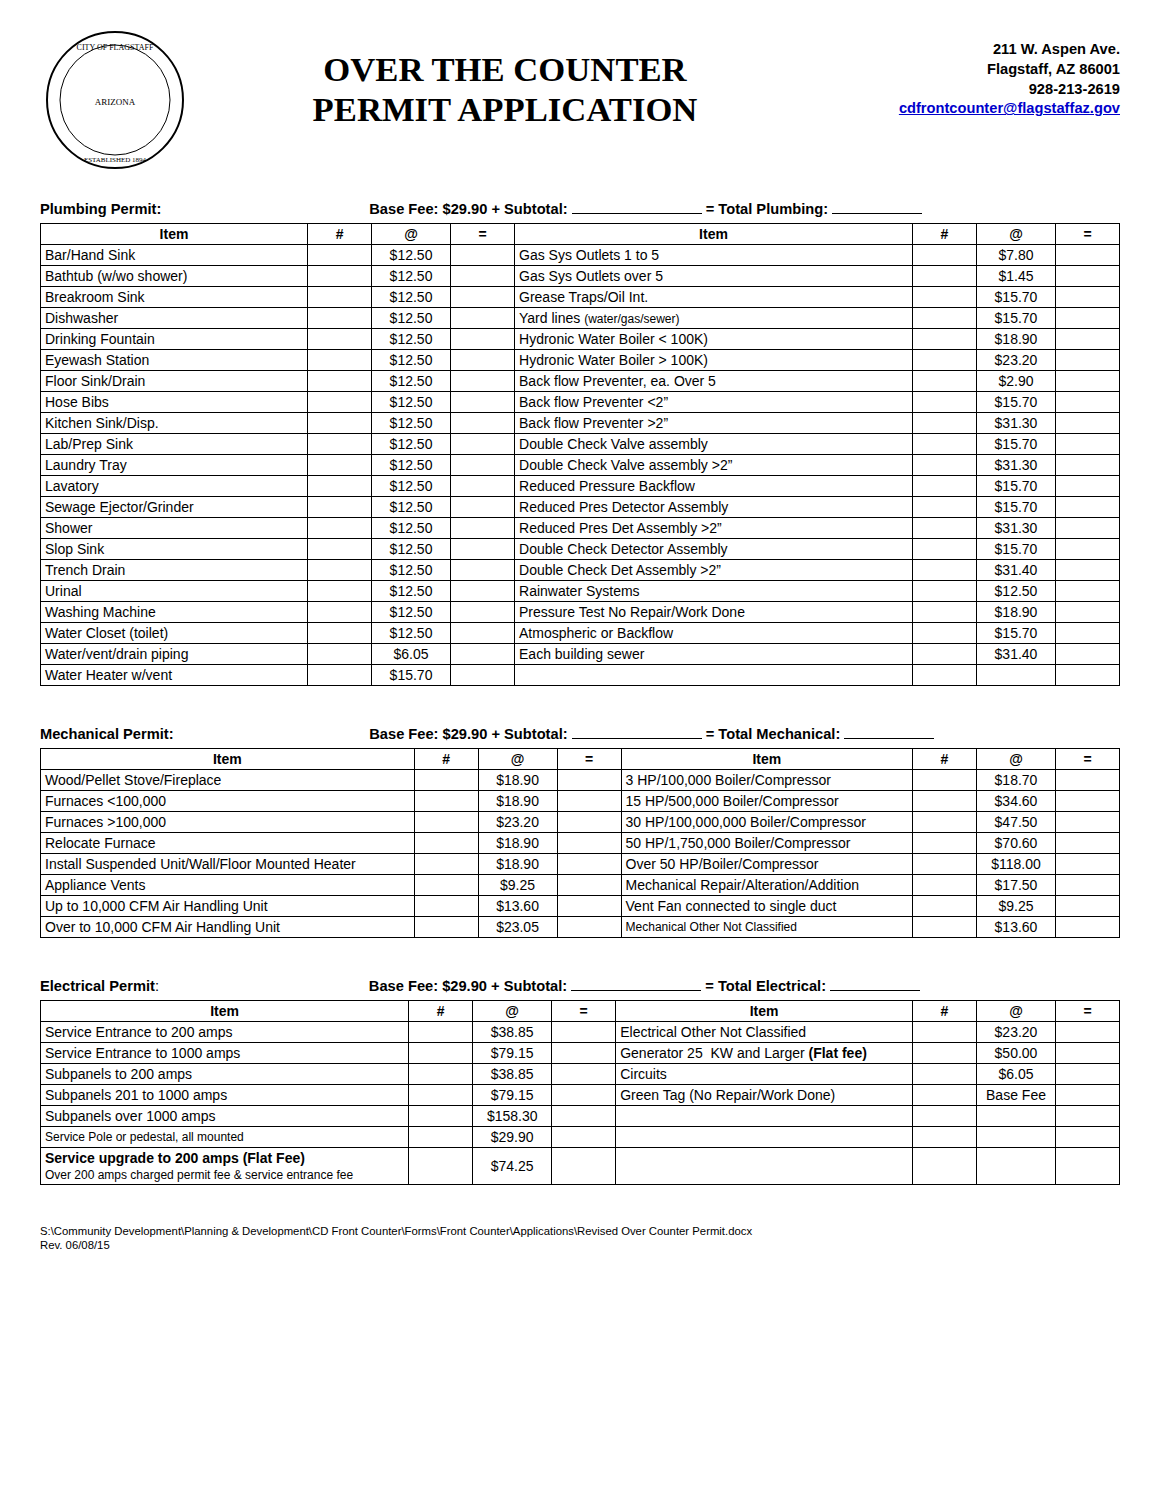OVER THE COUNTER
PERMIT APPLICATION
211 W. Aspen Ave.
Flagstaff, AZ 86001
928-213-2619
cdfrontcounter@flagstaffaz.gov
Plumbing Permit: Base Fee: $29.90 + Subtotal: = Total Plumbing:
| Item | # | @ | = | Item | # | @ | = |
| --- | --- | --- | --- | --- | --- | --- | --- |
| Bar/Hand Sink | | $12.50 | | Gas Sys Outlets 1 to 5 | | $7.80 | |
| Bathtub (w/wo shower) | | $12.50 | | Gas Sys Outlets over 5 | | $1.45 | |
| Breakroom Sink | | $12.50 | | Grease Traps/Oil Int. | | $15.70 | |
| Dishwasher | | $12.50 | | Yard lines (water/gas/sewer) | | $15.70 | |
| Drinking Fountain | | $12.50 | | Hydronic Water Boiler < 100K) | | $18.90 | |
| Eyewash Station | | $12.50 | | Hydronic Water Boiler > 100K) | | $23.20 | |
| Floor Sink/Drain | | $12.50 | | Back flow Preventer, ea. Over 5 | | $2.90 | |
| Hose Bibs | | $12.50 | | Back flow Preventer <2” | | $15.70 | |
| Kitchen Sink/Disp. | | $12.50 | | Back flow Preventer >2” | | $31.30 | |
| Lab/Prep Sink | | $12.50 | | Double Check Valve assembly | | $15.70 | |
| Laundry Tray | | $12.50 | | Double Check Valve assembly >2” | | $31.30 | |
| Lavatory | | $12.50 | | Reduced Pressure Backflow | | $15.70 | |
| Sewage Ejector/Grinder | | $12.50 | | Reduced Pres Detector Assembly | | $15.70 | |
| Shower | | $12.50 | | Reduced Pres Det Assembly >2” | | $31.30 | |
| Slop Sink | | $12.50 | | Double Check Detector Assembly | | $15.70 | |
| Trench Drain | | $12.50 | | Double Check Det Assembly >2” | | $31.40 | |
| Urinal | | $12.50 | | Rainwater Systems | | $12.50 | |
| Washing Machine | | $12.50 | | Pressure Test No Repair/Work Done | | $18.90 | |
| Water Closet (toilet) | | $12.50 | | Atmospheric or Backflow | | $15.70 | |
| Water/vent/drain piping | | $6.05 | | Each building sewer | | $31.40 | |
| Water Heater w/vent | | $15.70 | | | | | |
Mechanical Permit: Base Fee: $29.90 + Subtotal: = Total Mechanical:
| Item | # | @ | = | Item | # | @ | = |
| --- | --- | --- | --- | --- | --- | --- | --- |
| Wood/Pellet Stove/Fireplace | | $18.90 | | 3 HP/100,000 Boiler/Compressor | | $18.70 | |
| Furnaces <100,000 | | $18.90 | | 15 HP/500,000 Boiler/Compressor | | $34.60 | |
| Furnaces >100,000 | | $23.20 | | 30 HP/100,000,000 Boiler/Compressor | | $47.50 | |
| Relocate Furnace | | $18.90 | | 50 HP/1,750,000 Boiler/Compressor | | $70.60 | |
| Install Suspended Unit/Wall/Floor Mounted Heater | | $18.90 | | Over 50 HP/Boiler/Compressor | | $118.00 | |
| Appliance Vents | | $9.25 | | Mechanical Repair/Alteration/Addition | | $17.50 | |
| Up to 10,000 CFM Air Handling Unit | | $13.60 | | Vent Fan connected to single duct | | $9.25 | |
| Over to 10,000 CFM Air Handling Unit | | $23.05 | | Mechanical Other Not Classified | | $13.60 | |
Electrical Permit: Base Fee: $29.90 + Subtotal: = Total Electrical:
| Item | # | @ | = | Item | # | @ | = |
| --- | --- | --- | --- | --- | --- | --- | --- |
| Service Entrance to 200 amps | | $38.85 | | Electrical Other Not Classified | | $23.20 | |
| Service Entrance to 1000 amps | | $79.15 | | Generator 25 KW and Larger (Flat fee) | | $50.00 | |
| Subpanels to 200 amps | | $38.85 | | Circuits | | $6.05 | |
| Subpanels 201 to 1000 amps | | $79.15 | | Green Tag (No Repair/Work Done) | | Base Fee | |
| Subpanels over 1000 amps | | $158.30 | | | | | |
| Service Pole or pedestal, all mounted | | $29.90 | | | | | |
| Service upgrade to 200 amps (Flat Fee) Over 200 amps charged permit fee & service entrance fee | | $74.25 | | | | | |
S:\Community Development\Planning & Development\CD Front Counter\Forms\Front Counter\Applications\Revised Over Counter Permit.docx
Rev. 06/08/15